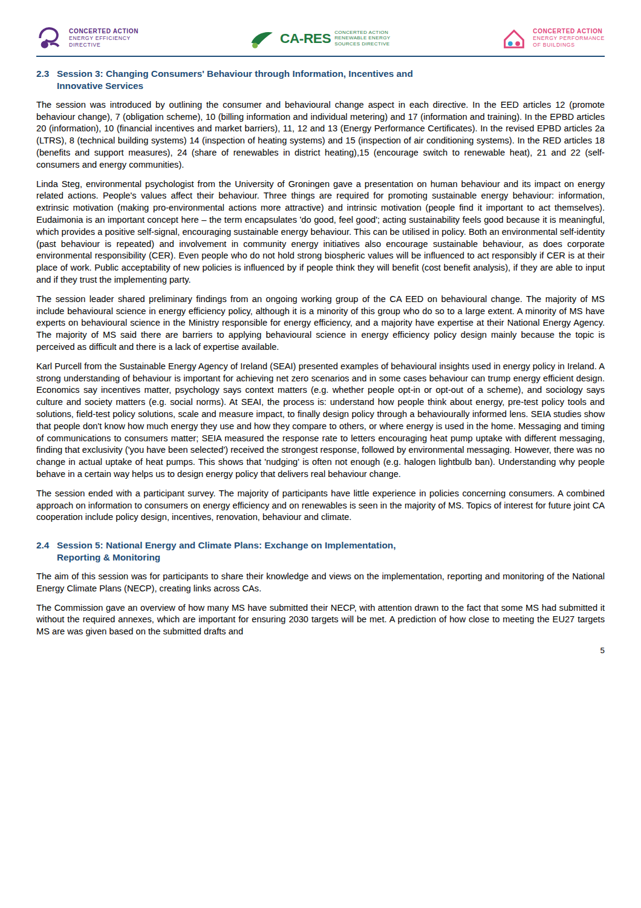CONCERTED ACTION
ENERGY EFFICIENCY
DIRECTIVE
CA-RES
CONCERTED ACTION
RENEWABLE ENERGY
SOURCES DIRECTIVE
CONCERTED ACTION
ENERGY PERFORMANCE
OF BUILDINGS
2.3 Session 3: Changing Consumers' Behaviour through Information, Incentives and
Innovative Services
The session was introduced by outlining the consumer and behavioural change aspect in each directive. In the EED articles 12 (promote behaviour change), 7 (obligation scheme), 10 (billing information and individual metering) and 17 (information and training). In the EPBD articles 20 (information), 10 (financial incentives and market barriers), 11, 12 and 13 (Energy Performance Certificates). In the revised EPBD articles 2a (LTRS), 8 (technical building systems) 14 (inspection of heating systems) and 15 (inspection of air conditioning systems). In the RED articles 18 (benefits and support measures), 24 (share of renewables in district heating),15 (encourage switch to renewable heat), 21 and 22 (self-consumers and energy communities).
Linda Steg, environmental psychologist from the University of Groningen gave a presentation on human behaviour and its impact on energy related actions. People's values affect their behaviour. Three things are required for promoting sustainable energy behaviour: information, extrinsic motivation (making pro-environmental actions more attractive) and intrinsic motivation (people find it important to act themselves). Eudaimonia is an important concept here – the term encapsulates 'do good, feel good'; acting sustainability feels good because it is meaningful, which provides a positive self-signal, encouraging sustainable energy behaviour. This can be utilised in policy. Both an environmental self-identity (past behaviour is repeated) and involvement in community energy initiatives also encourage sustainable behaviour, as does corporate environmental responsibility (CER). Even people who do not hold strong biospheric values will be influenced to act responsibly if CER is at their place of work. Public acceptability of new policies is influenced by if people think they will benefit (cost benefit analysis), if they are able to input and if they trust the implementing party.
The session leader shared preliminary findings from an ongoing working group of the CA EED on behavioural change. The majority of MS include behavioural science in energy efficiency policy, although it is a minority of this group who do so to a large extent. A minority of MS have experts on behavioural science in the Ministry responsible for energy efficiency, and a majority have expertise at their National Energy Agency. The majority of MS said there are barriers to applying behavioural science in energy efficiency policy design mainly because the topic is perceived as difficult and there is a lack of expertise available.
Karl Purcell from the Sustainable Energy Agency of Ireland (SEAI) presented examples of behavioural insights used in energy policy in Ireland. A strong understanding of behaviour is important for achieving net zero scenarios and in some cases behaviour can trump energy efficient design. Economics say incentives matter, psychology says context matters (e.g. whether people opt-in or opt-out of a scheme), and sociology says culture and society matters (e.g. social norms). At SEAI, the process is: understand how people think about energy, pre-test policy tools and solutions, field-test policy solutions, scale and measure impact, to finally design policy through a behaviourally informed lens. SEIA studies show that people don't know how much energy they use and how they compare to others, or where energy is used in the home. Messaging and timing of communications to consumers matter; SEIA measured the response rate to letters encouraging heat pump uptake with different messaging, finding that exclusivity ('you have been selected') received the strongest response, followed by environmental messaging. However, there was no change in actual uptake of heat pumps. This shows that 'nudging' is often not enough (e.g. halogen lightbulb ban). Understanding why people behave in a certain way helps us to design energy policy that delivers real behaviour change.
The session ended with a participant survey. The majority of participants have little experience in policies concerning consumers. A combined approach on information to consumers on energy efficiency and on renewables is seen in the majority of MS. Topics of interest for future joint CA cooperation include policy design, incentives, renovation, behaviour and climate.
2.4 Session 5: National Energy and Climate Plans: Exchange on Implementation,
Reporting & Monitoring
The aim of this session was for participants to share their knowledge and views on the implementation, reporting and monitoring of the National Energy Climate Plans (NECP), creating links across CAs.
The Commission gave an overview of how many MS have submitted their NECP, with attention drawn to the fact that some MS had submitted it without the required annexes, which are important for ensuring 2030 targets will be met. A prediction of how close to meeting the EU27 targets MS are was given based on the submitted drafts and
5